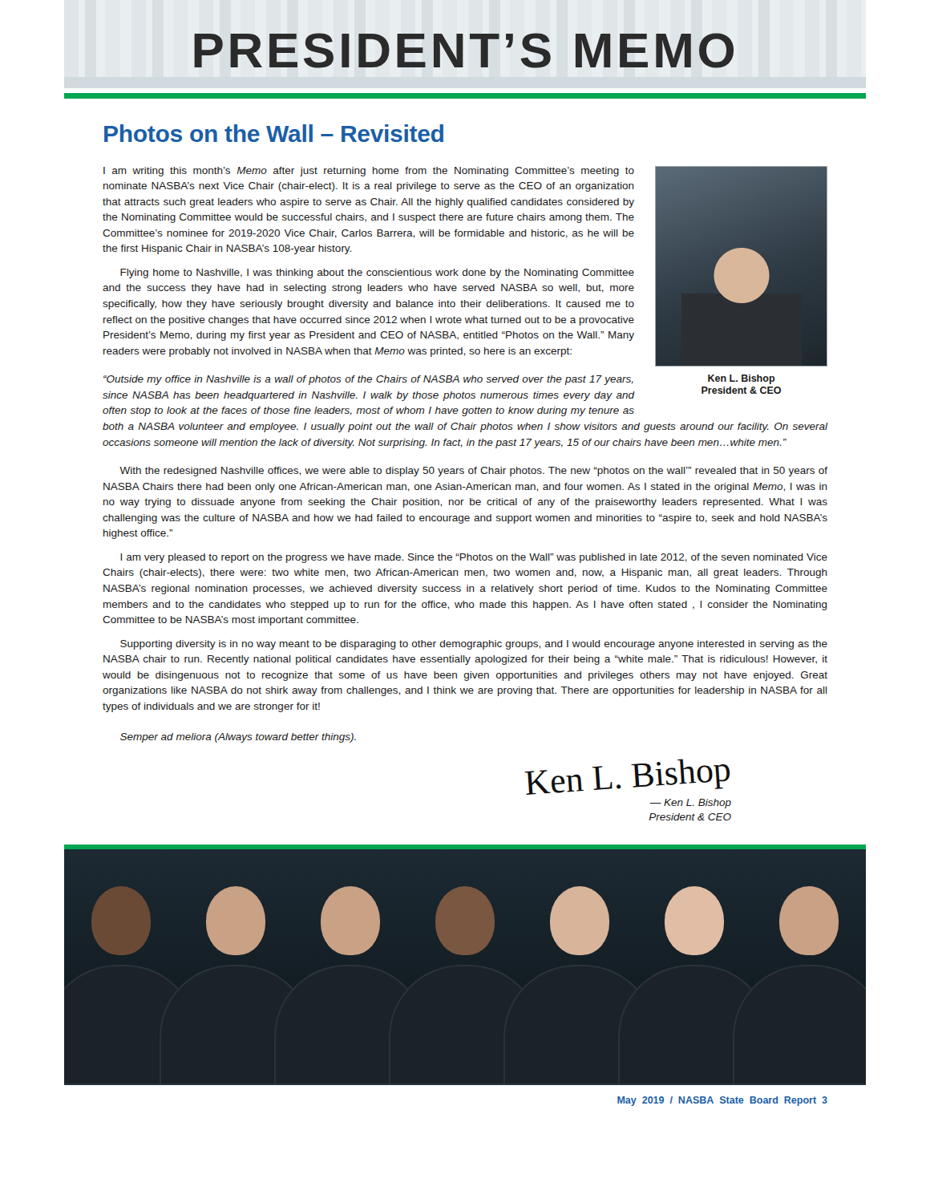President’s Memo
Photos on the Wall – Revisited
Ken L. Bishop
President & CEO
I am writing this month’s Memo after just returning home from the Nominating Committee’s meeting to nominate NASBA’s next Vice Chair (chair-elect). It is a real privilege to serve as the CEO of an organization that attracts such great leaders who aspire to serve as Chair. All the highly qualified candidates considered by the Nominating Committee would be successful chairs, and I suspect there are future chairs among them. The Committee’s nominee for 2019-2020 Vice Chair, Carlos Barrera, will be formidable and historic, as he will be the first Hispanic Chair in NASBA’s 108-year history.
Flying home to Nashville, I was thinking about the conscientious work done by the Nominating Committee and the success they have had in selecting strong leaders who have served NASBA so well, but, more specifically, how they have seriously brought diversity and balance into their deliberations. It caused me to reflect on the positive changes that have occurred since 2012 when I wrote what turned out to be a provocative President’s Memo, during my first year as President and CEO of NASBA, entitled “Photos on the Wall.” Many readers were probably not involved in NASBA when that Memo was printed, so here is an excerpt:
“Outside my office in Nashville is a wall of photos of the Chairs of NASBA who served over the past 17 years, since NASBA has been headquartered in Nashville. I walk by those photos numerous times every day and often stop to look at the faces of those fine leaders, most of whom I have gotten to know during my tenure as both a NASBA volunteer and employee. I usually point out the wall of Chair photos when I show visitors and guests around our facility. On several occasions someone will mention the lack of diversity. Not surprising. In fact, in the past 17 years, 15 of our chairs have been men…white men.”
With the redesigned Nashville offices, we were able to display 50 years of Chair photos. The new “photos on the wall’” revealed that in 50 years of NASBA Chairs there had been only one African-American man, one Asian-American man, and four women. As I stated in the original Memo, I was in no way trying to dissuade anyone from seeking the Chair position, nor be critical of any of the praiseworthy leaders represented. What I was challenging was the culture of NASBA and how we had failed to encourage and support women and minorities to “aspire to, seek and hold NASBA’s highest office.”
I am very pleased to report on the progress we have made. Since the “Photos on the Wall” was published in late 2012, of the seven nominated Vice Chairs (chair-elects), there were: two white men, two African-American men, two women and, now, a Hispanic man, all great leaders. Through NASBA’s regional nomination processes, we achieved diversity success in a relatively short period of time. Kudos to the Nominating Committee members and to the candidates who stepped up to run for the office, who made this happen. As I have often stated , I consider the Nominating Committee to be NASBA’s most important committee.
Supporting diversity is in no way meant to be disparaging to other demographic groups, and I would encourage anyone interested in serving as the NASBA chair to run. Recently national political candidates have essentially apologized for their being a “white male.” That is ridiculous! However, it would be disingenuous not to recognize that some of us have been given opportunities and privileges others may not have enjoyed. Great organizations like NASBA do not shirk away from challenges, and I think we are proving that. There are opportunities for leadership in NASBA for all types of individuals and we are stronger for it!
Semper ad meliora (Always toward better things).
Ken L. Bishop
— Ken L. Bishop
President & CEO
May 2019 / NASBA State Board Report 3